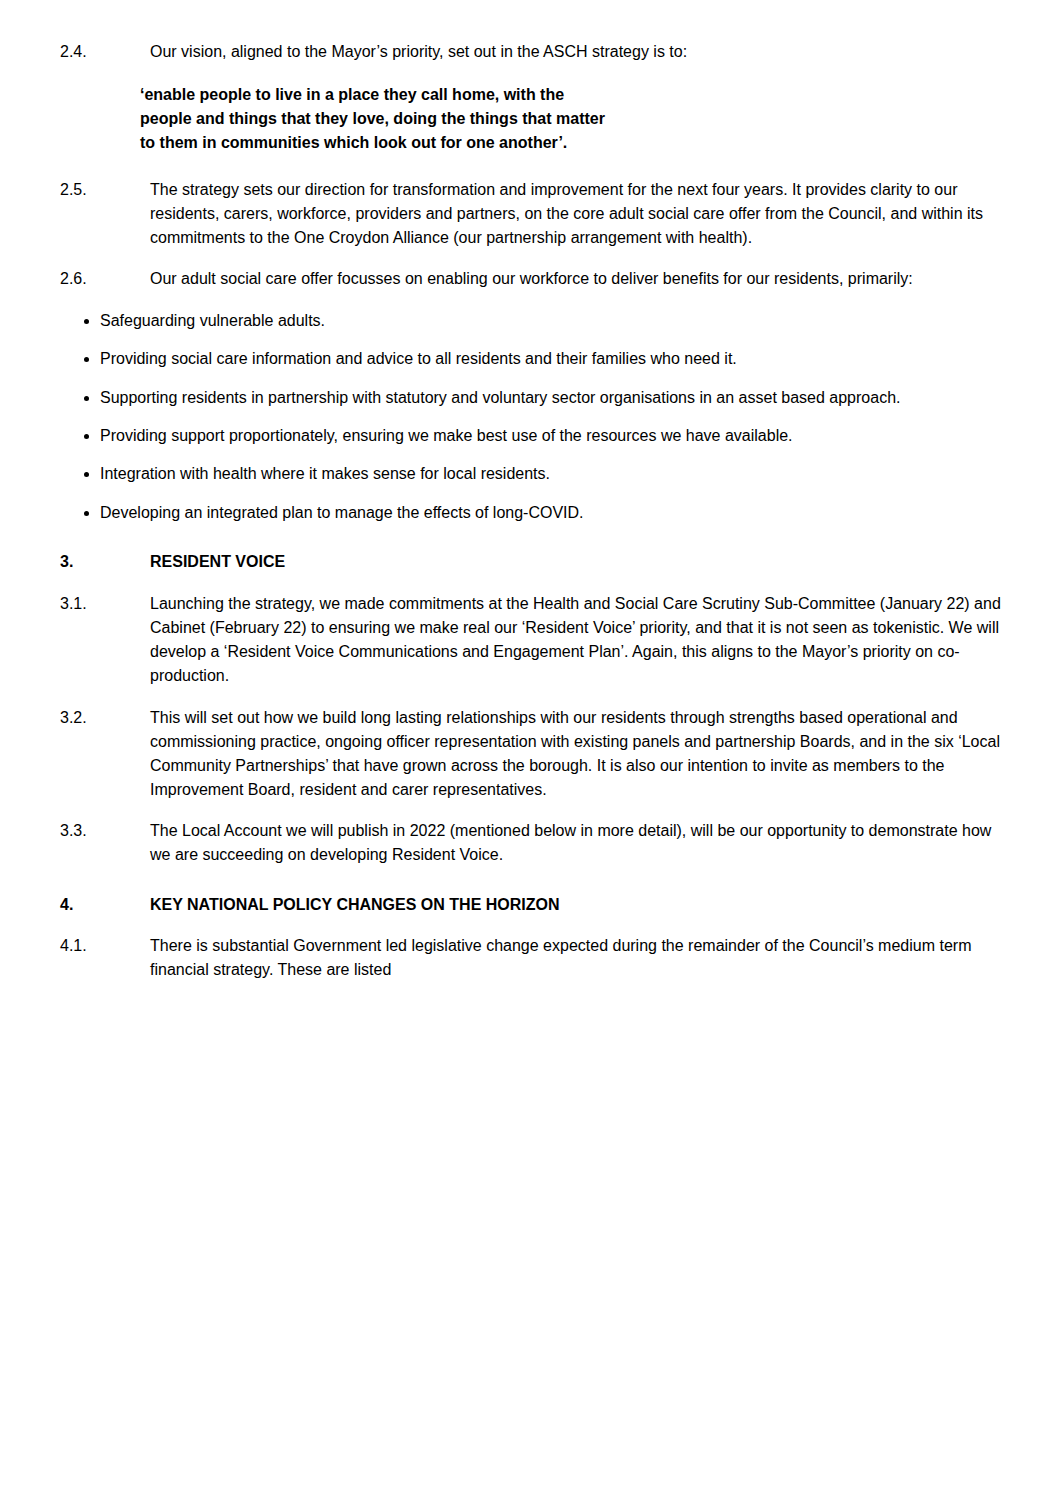2.4.
Our vision, aligned to the Mayor’s priority, set out in the ASCH strategy is to:
‘enable people to live in a place they call home, with the
people and things that they love, doing the things that matter
to them in communities which look out for one another’.
2.5.
The strategy sets our direction for transformation and improvement for the next four years. It provides clarity to our residents, carers, workforce, providers and partners, on the core adult social care offer from the Council, and within its commitments to the One Croydon Alliance (our partnership arrangement with health).
2.6.
Our adult social care offer focusses on enabling our workforce to deliver benefits for our residents, primarily:
Safeguarding vulnerable adults.
Providing social care information and advice to all residents and their families who need it.
Supporting residents in partnership with statutory and voluntary sector organisations in an asset based approach.
Providing support proportionately, ensuring we make best use of the resources we have available.
Integration with health where it makes sense for local residents.
Developing an integrated plan to manage the effects of long-COVID.
3. Resident Voice
3.1.
Launching the strategy, we made commitments at the Health and Social Care Scrutiny Sub-Committee (January 22) and Cabinet (February 22) to ensuring we make real our ‘Resident Voice’ priority, and that it is not seen as tokenistic. We will develop a ‘Resident Voice Communications and Engagement Plan’. Again, this aligns to the Mayor’s priority on co-production.
3.2.
This will set out how we build long lasting relationships with our residents through strengths based operational and commissioning practice, ongoing officer representation with existing panels and partnership Boards, and in the six ‘Local Community Partnerships’ that have grown across the borough. It is also our intention to invite as members to the Improvement Board, resident and carer representatives.
3.3.
The Local Account we will publish in 2022 (mentioned below in more detail), will be our opportunity to demonstrate how we are succeeding on developing Resident Voice.
4. Key National Policy Changes on the Horizon
4.1.
There is substantial Government led legislative change expected during the remainder of the Council’s medium term financial strategy. These are listed